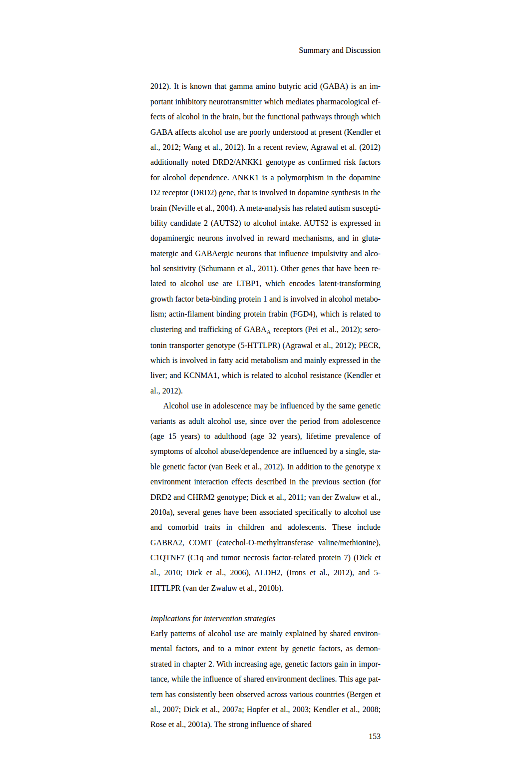Summary and Discussion
2012). It is known that gamma amino butyric acid (GABA) is an important inhibitory neurotransmitter which mediates pharmacological effects of alcohol in the brain, but the functional pathways through which GABA affects alcohol use are poorly understood at present (Kendler et al., 2012; Wang et al., 2012). In a recent review, Agrawal et al. (2012) additionally noted DRD2/ANKK1 genotype as confirmed risk factors for alcohol dependence. ANKK1 is a polymorphism in the dopamine D2 receptor (DRD2) gene, that is involved in dopamine synthesis in the brain (Neville et al., 2004). A meta-analysis has related autism susceptibility candidate 2 (AUTS2) to alcohol intake. AUTS2 is expressed in dopaminergic neurons involved in reward mechanisms, and in glutamatergic and GABAergic neurons that influence impulsivity and alcohol sensitivity (Schumann et al., 2011). Other genes that have been related to alcohol use are LTBP1, which encodes latent-transforming growth factor beta-binding protein 1 and is involved in alcohol metabolism; actin-filament binding protein frabin (FGD4), which is related to clustering and trafficking of GABAA receptors (Pei et al., 2012); serotonin transporter genotype (5-HTTLPR) (Agrawal et al., 2012); PECR, which is involved in fatty acid metabolism and mainly expressed in the liver; and KCNMA1, which is related to alcohol resistance (Kendler et al., 2012).
Alcohol use in adolescence may be influenced by the same genetic variants as adult alcohol use, since over the period from adolescence (age 15 years) to adulthood (age 32 years), lifetime prevalence of symptoms of alcohol abuse/dependence are influenced by a single, stable genetic factor (van Beek et al., 2012). In addition to the genotype x environment interaction effects described in the previous section (for DRD2 and CHRM2 genotype; Dick et al., 2011; van der Zwaluw et al., 2010a), several genes have been associated specifically to alcohol use and comorbid traits in children and adolescents. These include GABRA2, COMT (catechol-O-methyltransferase valine/methionine), C1QTNF7 (C1q and tumor necrosis factor-related protein 7) (Dick et al., 2010; Dick et al., 2006), ALDH2, (Irons et al., 2012), and 5-HTTLPR (van der Zwaluw et al., 2010b).
Implications for intervention strategies
Early patterns of alcohol use are mainly explained by shared environmental factors, and to a minor extent by genetic factors, as demonstrated in chapter 2. With increasing age, genetic factors gain in importance, while the influence of shared environment declines. This age pattern has consistently been observed across various countries (Bergen et al., 2007; Dick et al., 2007a; Hopfer et al., 2003; Kendler et al., 2008; Rose et al., 2001a). The strong influence of shared
153